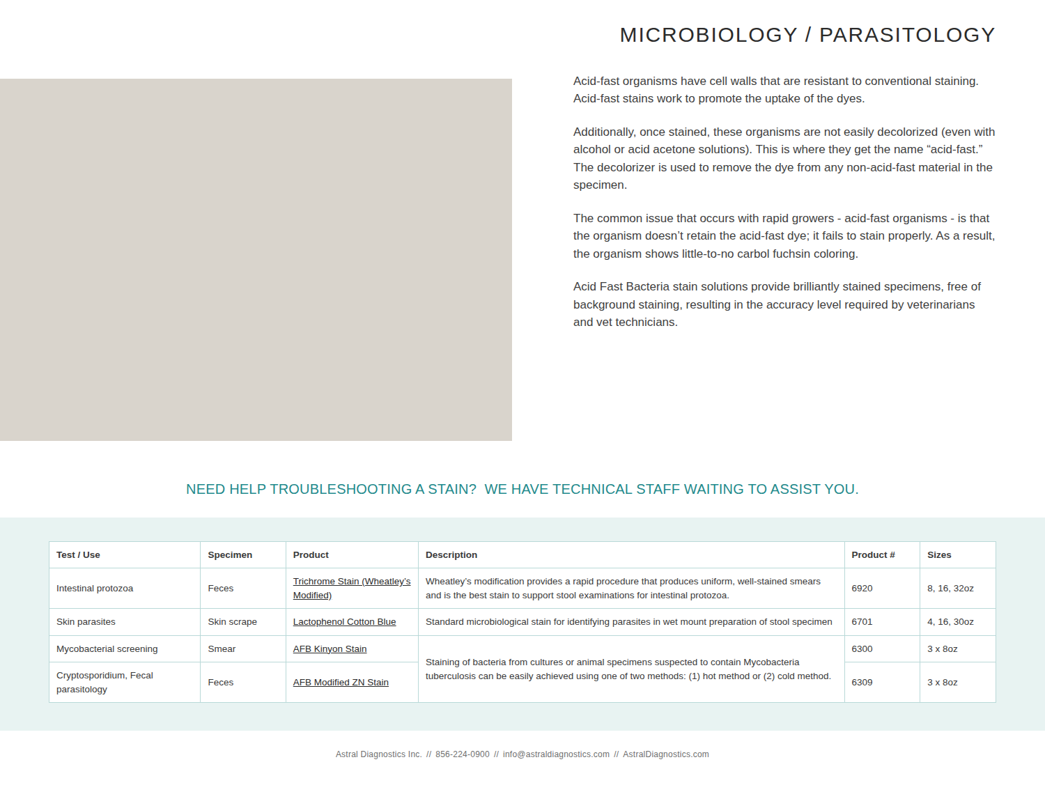MICROBIOLOGY / PARASITOLOGY
Acid-fast organisms have cell walls that are resistant to conventional staining. Acid-fast stains work to promote the uptake of the dyes.
Additionally, once stained, these organisms are not easily decolorized (even with alcohol or acid acetone solutions). This is where they get the name “acid-fast.” The decolorizer is used to remove the dye from any non-acid-fast material in the specimen.
The common issue that occurs with rapid growers - acid-fast organisms - is that the organism doesn’t retain the acid-fast dye; it fails to stain properly. As a result, the organism shows little-to-no carbol fuchsin coloring.
Acid Fast Bacteria stain solutions provide brilliantly stained specimens, free of background staining, resulting in the accuracy level required by veterinarians and vet technicians.
NEED HELP TROUBLESHOOTING A STAIN? WE HAVE TECHNICAL STAFF WAITING TO ASSIST YOU.
Microbiology and parasitology stain products
| Test / Use | Specimen | Product | Description | Product # | Sizes |
| --- | --- | --- | --- | --- | --- |
| Intestinal protozoa | Feces | Trichrome Stain (Wheatley’s Modified) | Wheatley’s modification provides a rapid procedure that produces uniform, well-stained smears and is the best stain to support stool examinations for intestinal protozoa. | 6920 | 8, 16, 32oz |
| Skin parasites | Skin scrape | Lactophenol Cotton Blue | Standard microbiological stain for identifying parasites in wet mount preparation of stool specimen | 6701 | 4, 16, 30oz |
| Mycobacterial screening | Smear | AFB Kinyon Stain | Staining of bacteria from cultures or animal specimens suspected to contain Mycobacteria tuberculosis can be easily achieved using one of two methods: (1) hot method or (2) cold method. | 6300 | 3 x 8oz |
| Cryptosporidium, Fecal parasitology | Feces | AFB Modified ZN Stain | 6309 | 3 x 8oz |
Astral Diagnostics Inc.//856-224-0900//info@astraldiagnostics.com//AstralDiagnostics.com